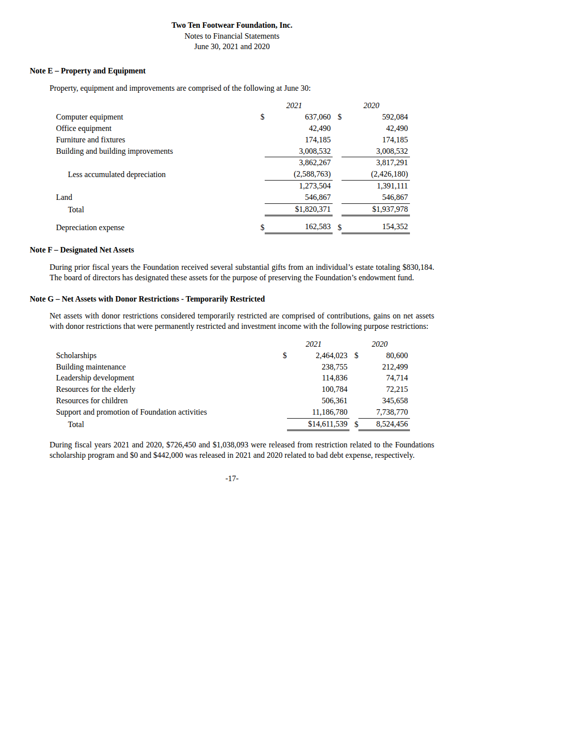Two Ten Footwear Foundation, Inc.
Notes to Financial Statements
June 30, 2021 and 2020
Note E – Property and Equipment
Property, equipment and improvements are comprised of the following at June 30:
| | 2021 | 2020 |
| Computer equipment | $ | 637,060 | $ | 592,084 |
| Office equipment | | 42,490 | | 42,490 |
| Furniture and fixtures | | 174,185 | | 174,185 |
| Building and building improvements | | 3,008,532 | | 3,008,532 |
| | | 3,862,267 | | 3,817,291 |
| Less accumulated depreciation | | (2,588,763) | | (2,426,180) |
| | | 1,273,504 | | 1,391,111 |
| Land | | 546,867 | | 546,867 |
| Total | | $1,820,371 | | $1,937,978 |
| Depreciation expense | $ | 162,583 | $ | 154,352 |
Note F – Designated Net Assets
During prior fiscal years the Foundation received several substantial gifts from an individual’s estate totaling $830,184. The board of directors has designated these assets for the purpose of preserving the Foundation’s endowment fund.
Note G – Net Assets with Donor Restrictions - Temporarily Restricted
Net assets with donor restrictions considered temporarily restricted are comprised of contributions, gains on net assets with donor restrictions that were permanently restricted and investment income with the following purpose restrictions:
| | 2021 | 2020 |
| Scholarships | $ | 2,464,023 | $ | 80,600 |
| Building maintenance | | 238,755 | | 212,499 |
| Leadership development | | 114,836 | | 74,714 |
| Resources for the elderly | | 100,784 | | 72,215 |
| Resources for children | | 506,361 | | 345,658 |
| Support and promotion of Foundation activities | | 11,186,780 | | 7,738,770 |
| Total | | $14,611,539 | $ | 8,524,456 |
During fiscal years 2021 and 2020, $726,450 and $1,038,093 were released from restriction related to the Foundations scholarship program and $0 and $442,000 was released in 2021 and 2020 related to bad debt expense, respectively.
-17-